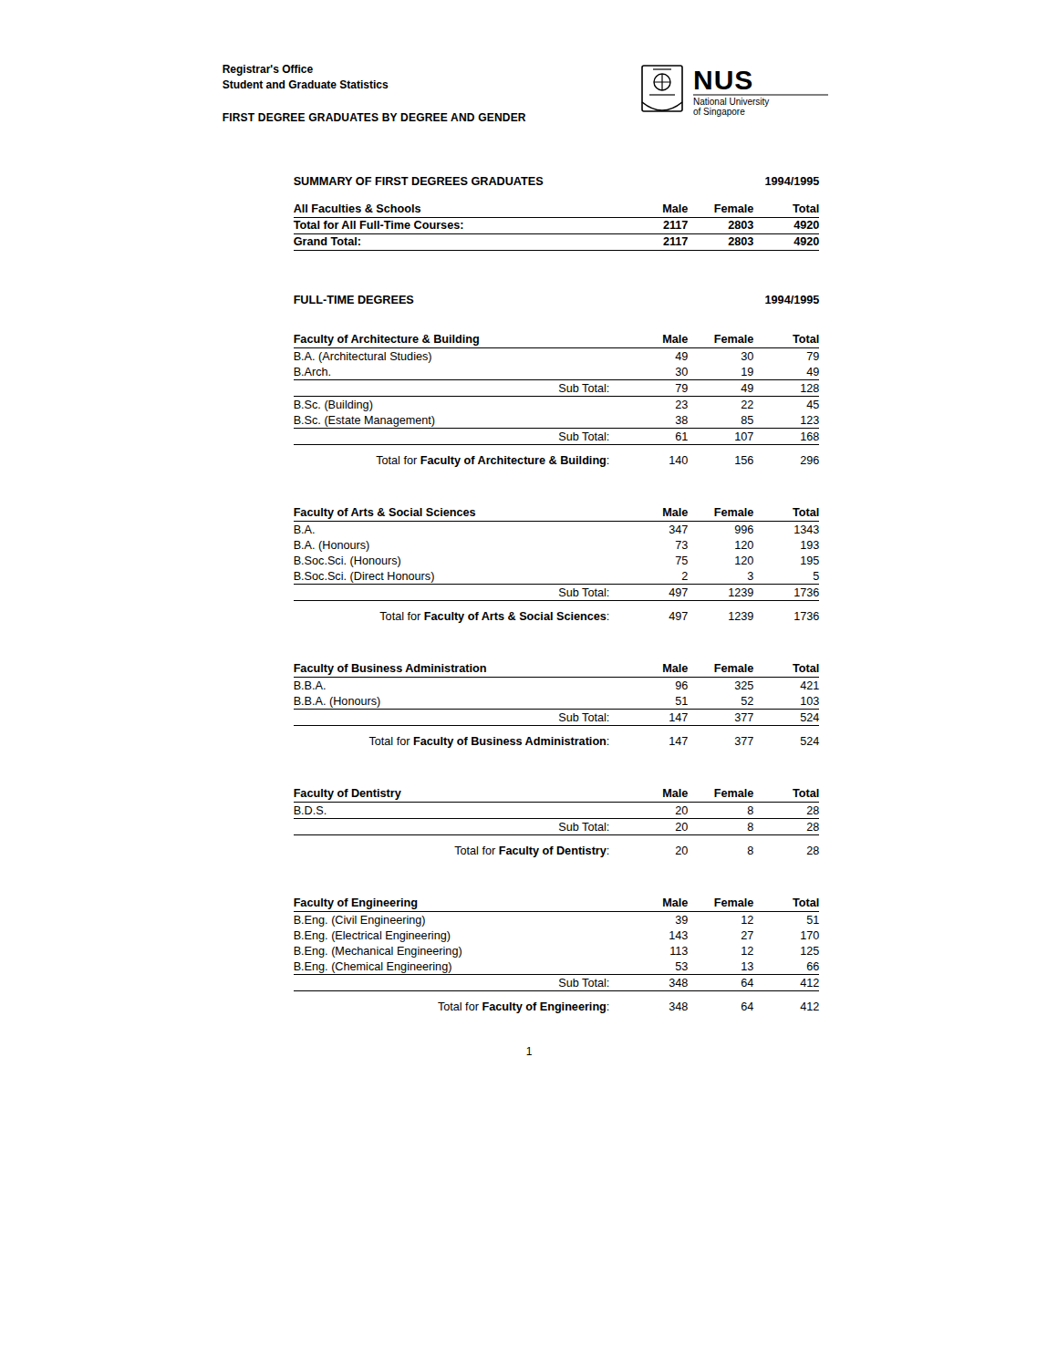Registrar's Office
Student and Graduate Statistics
FIRST DEGREE GRADUATES BY DEGREE AND GENDER
NUS National University of Singapore
| SUMMARY OF FIRST DEGREES GRADUATES | | | 1994/1995 |
| All Faculties & Schools | Male | Female | Total |
| Total for All Full-Time Courses: | 2117 | 2803 | 4920 |
| Grand Total: | 2117 | 2803 | 4920 |
| FULL-TIME DEGREES | | | 1994/1995 |
| Faculty of Architecture & Building | Male | Female | Total |
| --- | --- | --- | --- |
| B.A. (Architectural Studies) | 49 | 30 | 79 |
| B.Arch. | 30 | 19 | 49 |
| Sub Total: | 79 | 49 | 128 |
| B.Sc. (Building) | 23 | 22 | 45 |
| B.Sc. (Estate Management) | 38 | 85 | 123 |
| Sub Total: | 61 | 107 | 168 |
| Total for Faculty of Architecture & Building : | 140 | 156 | 296 |
| Faculty of Arts & Social Sciences | Male | Female | Total |
| --- | --- | --- | --- |
| B.A. | 347 | 996 | 1343 |
| B.A. (Honours) | 73 | 120 | 193 |
| B.Soc.Sci. (Honours) | 75 | 120 | 195 |
| B.Soc.Sci. (Direct Honours) | 2 | 3 | 5 |
| Sub Total: | 497 | 1239 | 1736 |
| Total for Faculty of Arts & Social Sciences : | 497 | 1239 | 1736 |
| Faculty of Business Administration | Male | Female | Total |
| --- | --- | --- | --- |
| B.B.A. | 96 | 325 | 421 |
| B.B.A. (Honours) | 51 | 52 | 103 |
| Sub Total: | 147 | 377 | 524 |
| Total for Faculty of Business Administration : | 147 | 377 | 524 |
| Faculty of Dentistry | Male | Female | Total |
| --- | --- | --- | --- |
| B.D.S. | 20 | 8 | 28 |
| Sub Total: | 20 | 8 | 28 |
| Total for Faculty of Dentistry : | 20 | 8 | 28 |
| Faculty of Engineering | Male | Female | Total |
| --- | --- | --- | --- |
| B.Eng. (Civil Engineering) | 39 | 12 | 51 |
| B.Eng. (Electrical Engineering) | 143 | 27 | 170 |
| B.Eng. (Mechanical Engineering) | 113 | 12 | 125 |
| B.Eng. (Chemical Engineering) | 53 | 13 | 66 |
| Sub Total: | 348 | 64 | 412 |
| Total for Faculty of Engineering : | 348 | 64 | 412 |
1